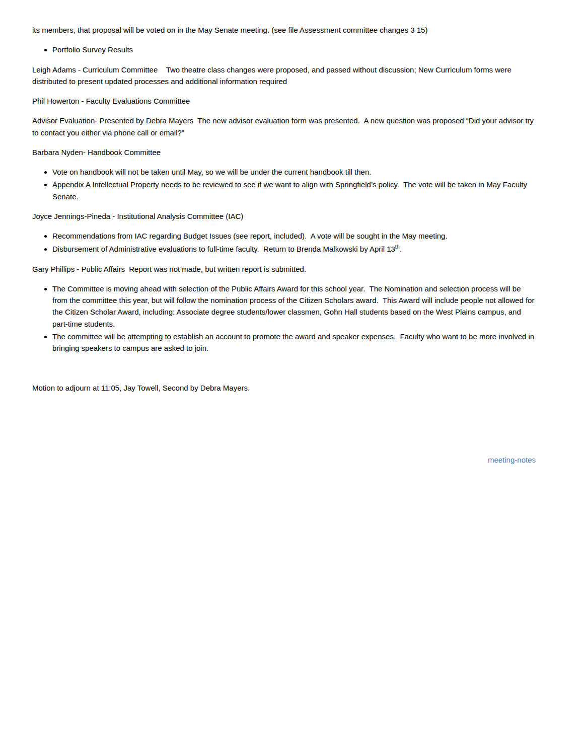its members, that proposal will be voted on in the May Senate meeting. (see file Assessment committee changes 3 15)
Portfolio Survey Results
Leigh Adams - Curriculum Committee Two theatre class changes were proposed, and passed without discussion; New Curriculum forms were distributed to present updated processes and additional information required
Phil Howerton - Faculty Evaluations Committee
Advisor Evaluation- Presented by Debra Mayers The new advisor evaluation form was presented. A new question was proposed “Did your advisor try to contact you either via phone call or email?”
Barbara Nyden- Handbook Committee
Vote on handbook will not be taken until May, so we will be under the current handbook till then.
Appendix A Intellectual Property needs to be reviewed to see if we want to align with Springfield’s policy. The vote will be taken in May Faculty Senate.
Joyce Jennings-Pineda - Institutional Analysis Committee (IAC)
Recommendations from IAC regarding Budget Issues (see report, included). A vote will be sought in the May meeting.
Disbursement of Administrative evaluations to full-time faculty. Return to Brenda Malkowski by April 13th.
Gary Phillips - Public Affairs Report was not made, but written report is submitted.
The Committee is moving ahead with selection of the Public Affairs Award for this school year. The Nomination and selection process will be from the committee this year, but will follow the nomination process of the Citizen Scholars award. This Award will include people not allowed for the Citizen Scholar Award, including: Associate degree students/lower classmen, Gohn Hall students based on the West Plains campus, and part-time students.
The committee will be attempting to establish an account to promote the award and speaker expenses. Faculty who want to be more involved in bringing speakers to campus are asked to join.
Motion to adjourn at 11:05, Jay Towell, Second by Debra Mayers.
meeting-notes